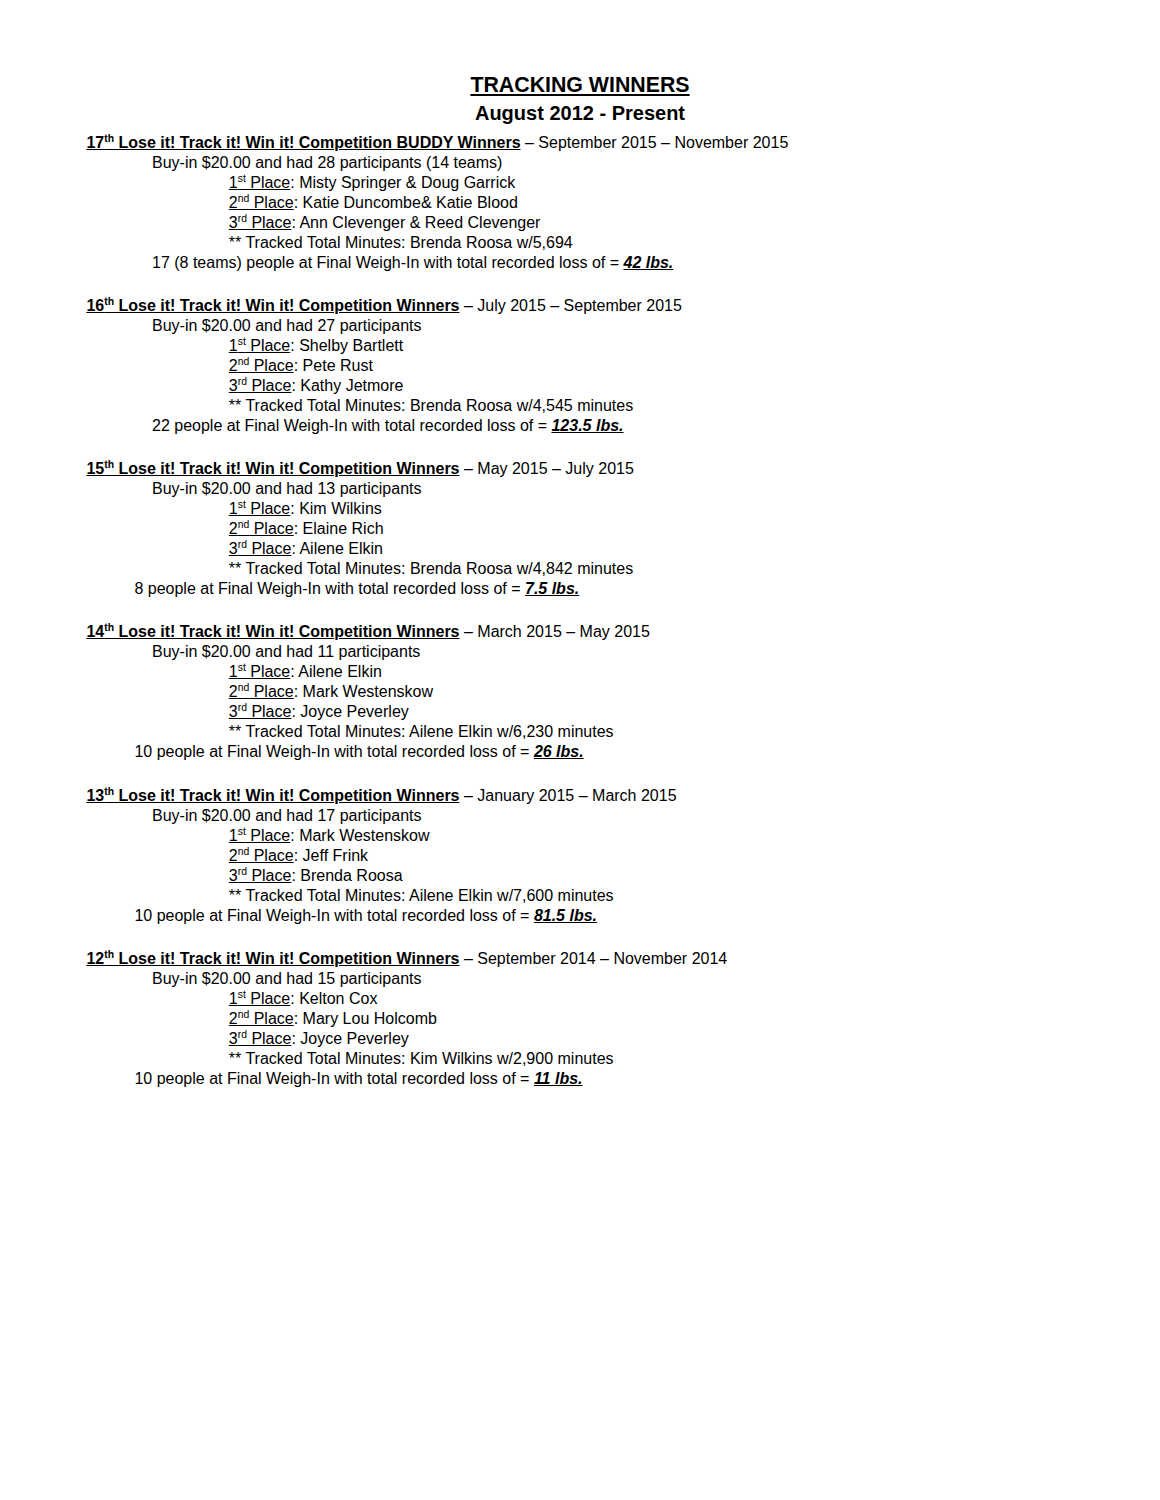TRACKING WINNERS
August 2012 - Present
17th Lose it! Track it! Win it! Competition BUDDY Winners – September 2015 – November 2015
Buy-in $20.00 and had 28 participants (14 teams)
1st Place: Misty Springer & Doug Garrick
2nd Place: Katie Duncombe& Katie Blood
3rd Place: Ann Clevenger & Reed Clevenger
** Tracked Total Minutes: Brenda Roosa w/5,694
17 (8 teams) people at Final Weigh-In with total recorded loss of = 42 lbs.
16th Lose it! Track it! Win it! Competition Winners – July 2015 – September 2015
Buy-in $20.00 and had 27 participants
1st Place: Shelby Bartlett
2nd Place: Pete Rust
3rd Place: Kathy Jetmore
** Tracked Total Minutes: Brenda Roosa w/4,545 minutes
22 people at Final Weigh-In with total recorded loss of = 123.5 lbs.
15th Lose it! Track it! Win it! Competition Winners – May 2015 – July 2015
Buy-in $20.00 and had 13 participants
1st Place: Kim Wilkins
2nd Place: Elaine Rich
3rd Place: Ailene Elkin
** Tracked Total Minutes: Brenda Roosa w/4,842 minutes
8 people at Final Weigh-In with total recorded loss of = 7.5 lbs.
14th Lose it! Track it! Win it! Competition Winners – March 2015 – May 2015
Buy-in $20.00 and had 11 participants
1st Place: Ailene Elkin
2nd Place: Mark Westenskow
3rd Place: Joyce Peverley
** Tracked Total Minutes: Ailene Elkin w/6,230 minutes
10 people at Final Weigh-In with total recorded loss of = 26 lbs.
13th Lose it! Track it! Win it! Competition Winners – January 2015 – March 2015
Buy-in $20.00 and had 17 participants
1st Place: Mark Westenskow
2nd Place: Jeff Frink
3rd Place: Brenda Roosa
** Tracked Total Minutes: Ailene Elkin w/7,600 minutes
10 people at Final Weigh-In with total recorded loss of = 81.5 lbs.
12th Lose it! Track it! Win it! Competition Winners – September 2014 – November 2014
Buy-in $20.00 and had 15 participants
1st Place: Kelton Cox
2nd Place: Mary Lou Holcomb
3rd Place: Joyce Peverley
** Tracked Total Minutes: Kim Wilkins w/2,900 minutes
10 people at Final Weigh-In with total recorded loss of = 11 lbs.